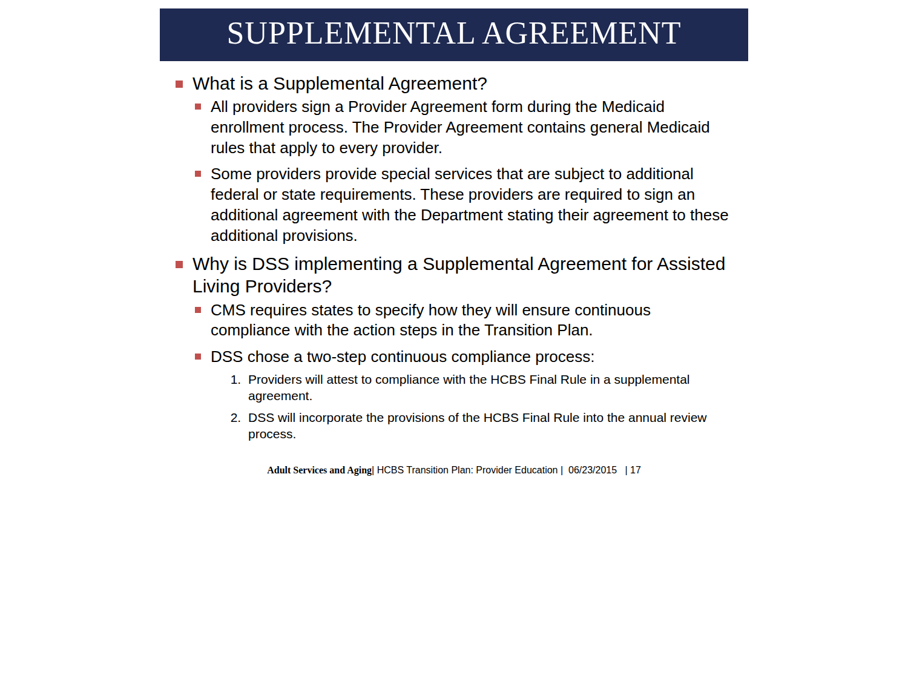SUPPLEMENTAL AGREEMENT
What is a Supplemental Agreement?
All providers sign a Provider Agreement form during the Medicaid enrollment process. The Provider Agreement contains general Medicaid rules that apply to every provider.
Some providers provide special services that are subject to additional federal or state requirements. These providers are required to sign an additional agreement with the Department stating their agreement to these additional provisions.
Why is DSS implementing a Supplemental Agreement for Assisted Living Providers?
CMS requires states to specify how they will ensure continuous compliance with the action steps in the Transition Plan.
DSS chose a two-step continuous compliance process:
Providers will attest to compliance with the HCBS Final Rule in a supplemental agreement.
DSS will incorporate the provisions of the HCBS Final Rule into the annual review process.
Adult Services and Aging| HCBS Transition Plan: Provider Education | 06/23/2015 | 17